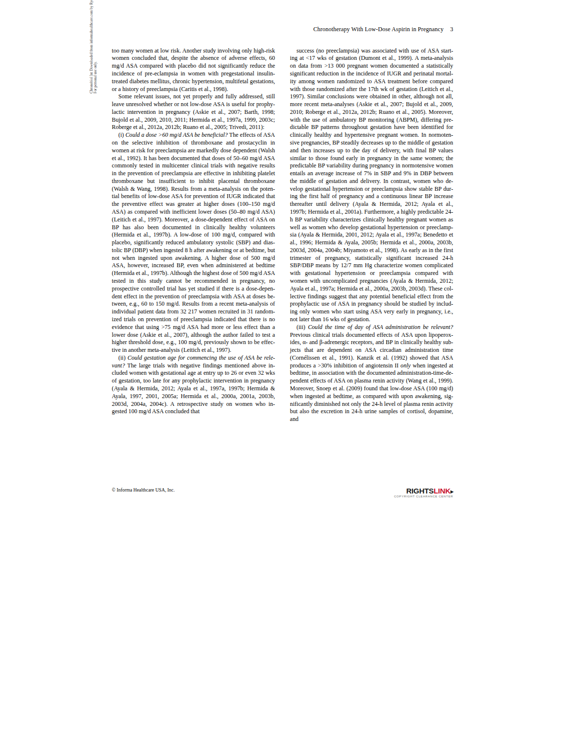Chronobiol Int Downloaded from informahealthcare.com by Ryerson University on 02/19/13 For personal use only.
Chronotherapy With Low-Dose Aspirin in Pregnancy3
too many women at low risk. Another study involving only high-risk women concluded that, despite the absence of adverse effects, 60 mg/d ASA compared with placebo did not significantly reduce the incidence of pre-eclampsia in women with pregestational insulin-treated diabetes mellitus, chronic hypertension, multifetal gestations, or a history of preeclampsia (Caritis et al., 1998).
Some relevant issues, not yet properly and fully addressed, still leave unresolved whether or not low-dose ASA is useful for prophylactic intervention in pregnancy (Askie et al., 2007; Barth, 1998; Bujold et al., 2009, 2010, 2011; Hermida et al., 1997a, 1999, 2003c; Roberge et al., 2012a, 2012b; Ruano et al., 2005; Trivedi, 2011):
(i) Could a dose >60 mg/d ASA be beneficial? The effects of ASA on the selective inhibition of thromboxane and prostacyclin in women at risk for preeclampsia are markedly dose dependent (Walsh et al., 1992). It has been documented that doses of 50–60 mg/d ASA commonly tested in multicenter clinical trials with negative results in the prevention of preeclampsia are effective in inhibiting platelet thromboxane but insufficient to inhibit placental thromboxane (Walsh & Wang, 1998). Results from a meta-analysis on the potential benefits of low-dose ASA for prevention of IUGR indicated that the preventive effect was greater at higher doses (100–150 mg/d ASA) as compared with inefficient lower doses (50–80 mg/d ASA) (Leitich et al., 1997). Moreover, a dose-dependent effect of ASA on BP has also been documented in clinically healthy volunteers (Hermida et al., 1997b). A low-dose of 100 mg/d, compared with placebo, significantly reduced ambulatory systolic (SBP) and diastolic BP (DBP) when ingested 8 h after awakening or at bedtime, but not when ingested upon awakening. A higher dose of 500 mg/d ASA, however, increased BP, even when administered at bedtime (Hermida et al., 1997b). Although the highest dose of 500 mg/d ASA tested in this study cannot be recommended in pregnancy, no prospective controlled trial has yet studied if there is a dose-dependent effect in the prevention of preeclampsia with ASA at doses between, e.g., 60 to 150 mg/d. Results from a recent meta-analysis of individual patient data from 32 217 women recruited in 31 randomized trials on prevention of preeclampsia indicated that there is no evidence that using >75 mg/d ASA had more or less effect than a lower dose (Askie et al., 2007), although the author failed to test a higher threshold dose, e.g., 100 mg/d, previously shown to be effective in another meta-analysis (Leitich et al., 1997).
(ii) Could gestation age for commencing the use of ASA be relevant? The large trials with negative findings mentioned above included women with gestational age at entry up to 26 or even 32 wks of gestation, too late for any prophylactic intervention in pregnancy (Ayala & Hermida, 2012; Ayala et al., 1997a, 1997b; Hermida & Ayala, 1997, 2001, 2005a; Hermida et al., 2000a, 2001a, 2003b, 2003d, 2004a, 2004c). A retrospective study on women who ingested 100 mg/d ASA concluded that
success (no preeclampsia) was associated with use of ASA starting at <17 wks of gestation (Dumont et al., 1999). A meta-analysis on data from >13 000 pregnant women documented a statistically significant reduction in the incidence of IUGR and perinatal mortality among women randomized to ASA treatment before compared with those randomized after the 17th wk of gestation (Leitich et al., 1997). Similar conclusions were obtained in other, although not all, more recent meta-analyses (Askie et al., 2007; Bujold et al., 2009, 2010; Roberge et al., 2012a, 2012b; Ruano et al., 2005). Moreover, with the use of ambulatory BP monitoring (ABPM), differing predictable BP patterns throughout gestation have been identified for clinically healthy and hypertensive pregnant women. In normotensive pregnancies, BP steadily decreases up to the middle of gestation and then increases up to the day of delivery, with final BP values similar to those found early in pregnancy in the same women; the predictable BP variability during pregnancy in normotensive women entails an average increase of 7% in SBP and 9% in DBP between the middle of gestation and delivery. In contrast, women who develop gestational hypertension or preeclampsia show stable BP during the first half of pregnancy and a continuous linear BP increase thereafter until delivery (Ayala & Hermida, 2012; Ayala et al., 1997b; Hermida et al., 2001a). Furthermore, a highly predictable 24-h BP variability characterizes clinically healthy pregnant women as well as women who develop gestational hypertension or preeclampsia (Ayala & Hermida, 2001, 2012; Ayala et al., 1997a; Benedetto et al., 1996; Hermida & Ayala, 2005b; Hermida et al., 2000a, 2003b, 2003d, 2004a, 2004b; Miyamoto et al., 1998). As early as in the first trimester of pregnancy, statistically significant increased 24-h SBP/DBP means by 12/7 mm Hg characterize women complicated with gestational hypertension or preeclampsia compared with women with uncomplicated pregnancies (Ayala & Hermida, 2012; Ayala et al., 1997a; Hermida et al., 2000a, 2003b, 2003d). These collective findings suggest that any potential beneficial effect from the prophylactic use of ASA in pregnancy should be studied by including only women who start using ASA very early in pregnancy, i.e., not later than 16 wks of gestation.
(iii) Could the time of day of ASA administration be relevant? Previous clinical trials documented effects of ASA upon lipoperoxides, α- and β-adrenergic receptors, and BP in clinically healthy subjects that are dependent on ASA circadian administration time (Cornélissen et al., 1991). Kanzik et al. (1992) showed that ASA produces a >30% inhibition of angiotensin II only when ingested at bedtime, in association with the documented administration-time-dependent effects of ASA on plasma renin activity (Wang et al., 1999). Moreover, Snoep et al. (2009) found that low-dose ASA (100 mg/d) when ingested at bedtime, as compared with upon awakening, significantly diminished not only the 24-h level of plasma renin activity but also the excretion in 24-h urine samples of cortisol, dopamine, and
© Informa Healthcare USA, Inc.
RIGHTSLINK▸
Copyright Clearance Center